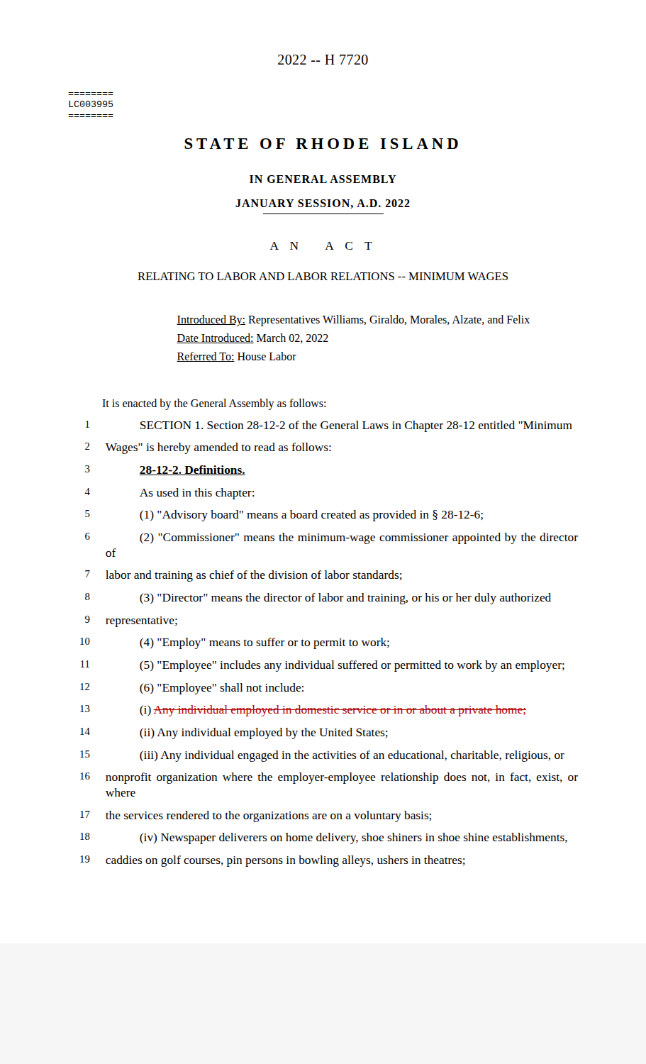2022 -- H 7720
========
LC003995
========
STATE OF RHODE ISLAND
IN GENERAL ASSEMBLY
JANUARY SESSION, A.D. 2022
A N A C T
RELATING TO LABOR AND LABOR RELATIONS -- MINIMUM WAGES
Introduced By: Representatives Williams, Giraldo, Morales, Alzate, and Felix
Date Introduced: March 02, 2022
Referred To: House Labor
It is enacted by the General Assembly as follows:
SECTION 1. Section 28-12-2 of the General Laws in Chapter 28-12 entitled "Minimum
Wages" is hereby amended to read as follows:
28-12-2. Definitions.
As used in this chapter:
(1) "Advisory board" means a board created as provided in § 28-12-6;
(2) "Commissioner" means the minimum-wage commissioner appointed by the director of
labor and training as chief of the division of labor standards;
(3) "Director" means the director of labor and training, or his or her duly authorized
representative;
(4) "Employ" means to suffer or to permit to work;
(5) "Employee" includes any individual suffered or permitted to work by an employer;
(6) "Employee" shall not include:
(i) Any individual employed in domestic service or in or about a private home;
(ii) Any individual employed by the United States;
(iii) Any individual engaged in the activities of an educational, charitable, religious, or
nonprofit organization where the employer-employee relationship does not, in fact, exist, or where
the services rendered to the organizations are on a voluntary basis;
(iv) Newspaper deliverers on home delivery, shoe shiners in shoe shine establishments,
caddies on golf courses, pin persons in bowling alleys, ushers in theatres;